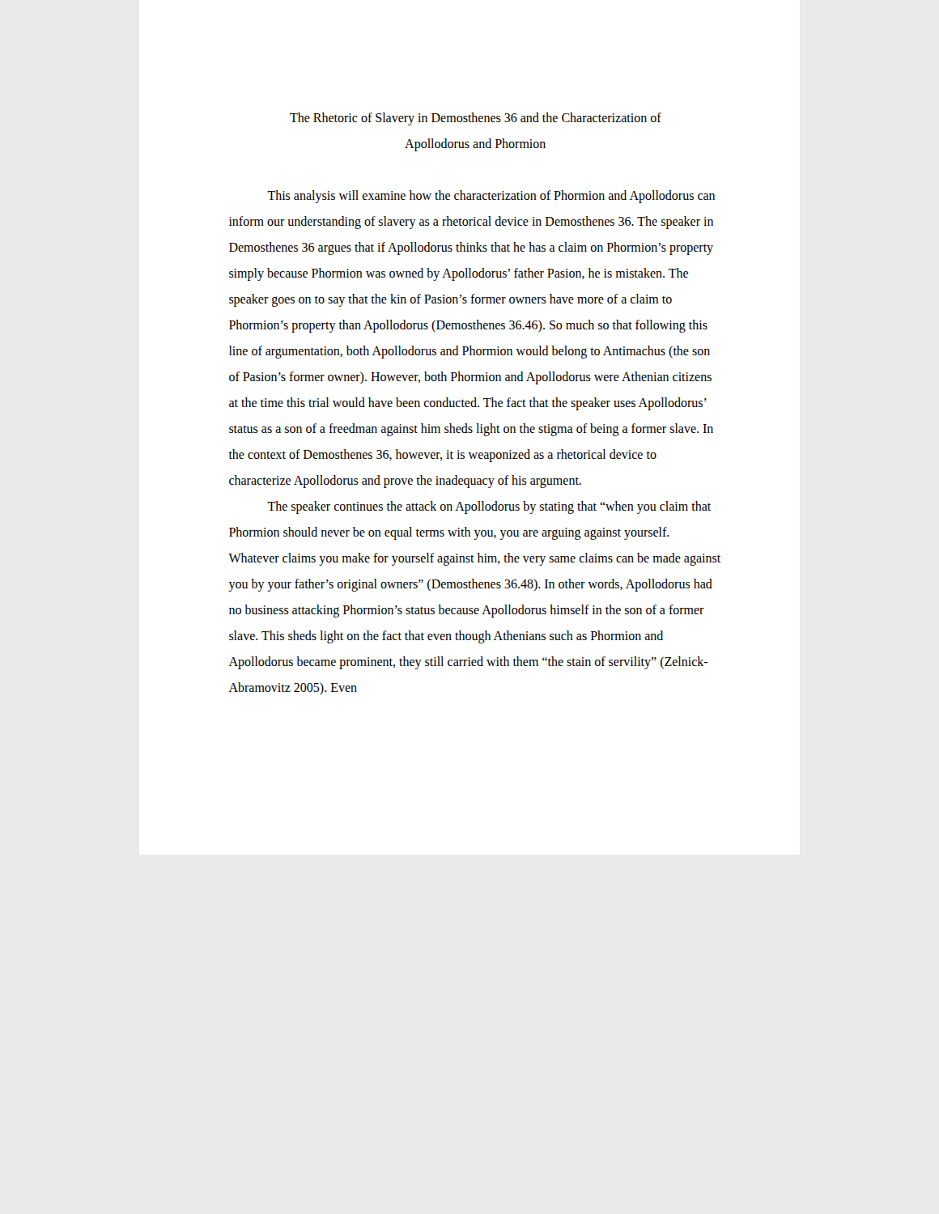The Rhetoric of Slavery in Demosthenes 36 and the Characterization of
Apollodorus and Phormion
This analysis will examine how the characterization of Phormion and Apollodorus can inform our understanding of slavery as a rhetorical device in Demosthenes 36. The speaker in Demosthenes 36 argues that if Apollodorus thinks that he has a claim on Phormion’s property simply because Phormion was owned by Apollodorus’ father Pasion, he is mistaken. The speaker goes on to say that the kin of Pasion’s former owners have more of a claim to Phormion’s property than Apollodorus (Demosthenes 36.46). So much so that following this line of argumentation, both Apollodorus and Phormion would belong to Antimachus (the son of Pasion’s former owner). However, both Phormion and Apollodorus were Athenian citizens at the time this trial would have been conducted. The fact that the speaker uses Apollodorus’ status as a son of a freedman against him sheds light on the stigma of being a former slave. In the context of Demosthenes 36, however, it is weaponized as a rhetorical device to characterize Apollodorus and prove the inadequacy of his argument.
The speaker continues the attack on Apollodorus by stating that “when you claim that Phormion should never be on equal terms with you, you are arguing against yourself. Whatever claims you make for yourself against him, the very same claims can be made against you by your father’s original owners” (Demosthenes 36.48). In other words, Apollodorus had no business attacking Phormion’s status because Apollodorus himself in the son of a former slave. This sheds light on the fact that even though Athenians such as Phormion and Apollodorus became prominent, they still carried with them “the stain of servility” (Zelnick-Abramovitz 2005). Even